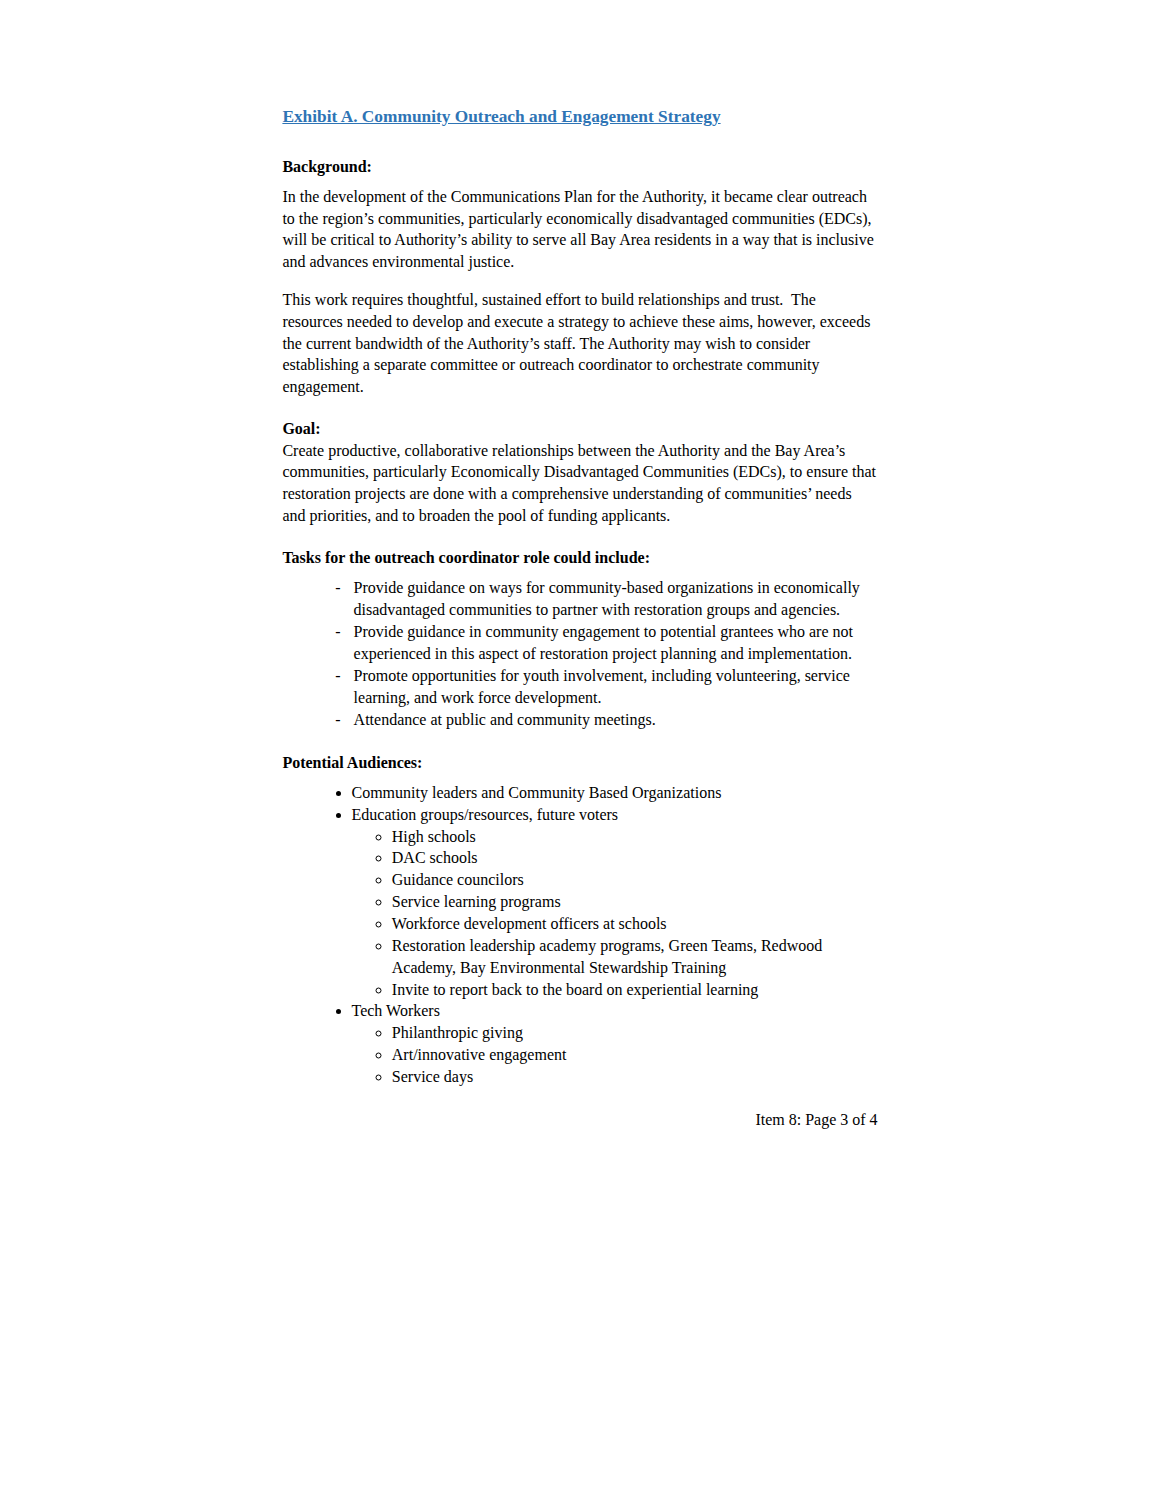Exhibit A. Community Outreach and Engagement Strategy
Background:
In the development of the Communications Plan for the Authority, it became clear outreach to the region’s communities, particularly economically disadvantaged communities (EDCs), will be critical to Authority’s ability to serve all Bay Area residents in a way that is inclusive and advances environmental justice.
This work requires thoughtful, sustained effort to build relationships and trust. The resources needed to develop and execute a strategy to achieve these aims, however, exceeds the current bandwidth of the Authority’s staff. The Authority may wish to consider establishing a separate committee or outreach coordinator to orchestrate community engagement.
Goal:
Create productive, collaborative relationships between the Authority and the Bay Area’s communities, particularly Economically Disadvantaged Communities (EDCs), to ensure that restoration projects are done with a comprehensive understanding of communities’ needs and priorities, and to broaden the pool of funding applicants.
Tasks for the outreach coordinator role could include:
Provide guidance on ways for community-based organizations in economically disadvantaged communities to partner with restoration groups and agencies.
Provide guidance in community engagement to potential grantees who are not experienced in this aspect of restoration project planning and implementation.
Promote opportunities for youth involvement, including volunteering, service learning, and work force development.
Attendance at public and community meetings.
Potential Audiences:
Community leaders and Community Based Organizations
Education groups/resources, future voters
High schools
DAC schools
Guidance councilors
Service learning programs
Workforce development officers at schools
Restoration leadership academy programs, Green Teams, Redwood Academy, Bay Environmental Stewardship Training
Invite to report back to the board on experiential learning
Tech Workers
Philanthropic giving
Art/innovative engagement
Service days
Item 8: Page 3 of 4